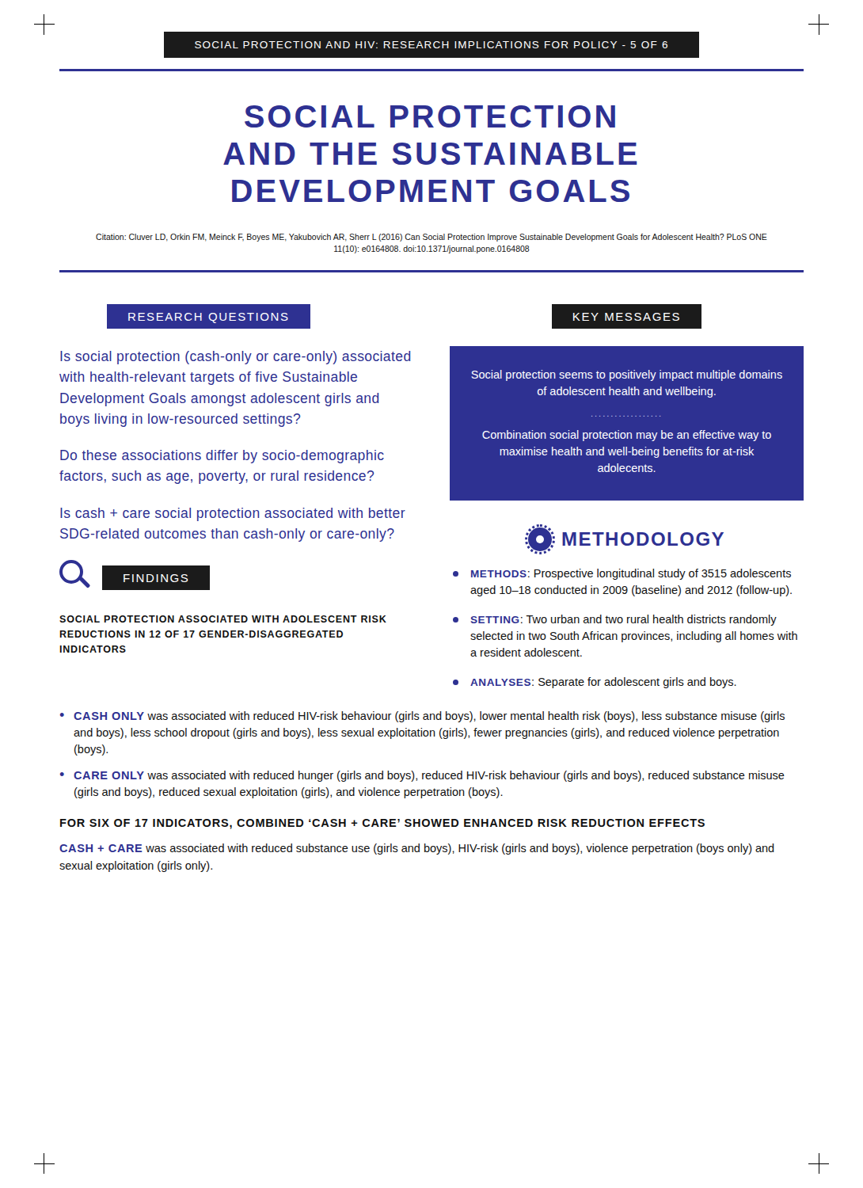Social Protection and HIV: Research Implications for Policy - 5 of 6
Social Protection
and the Sustainable
Development Goals
Citation: Cluver LD, Orkin FM, Meinck F, Boyes ME, Yakubovich AR, Sherr L (2016) Can Social Protection Improve Sustainable Development Goals for Adolescent Health? PLoS ONE 11(10): e0164808. doi:10.1371/journal.pone.0164808
Research Questions
Is social protection (cash-only or care-only) associated with health-relevant targets of five Sustainable Development Goals amongst adolescent girls and boys living in low-resourced settings?
Do these associations differ by socio-demographic factors, such as age, poverty, or rural residence?
Is cash + care social protection associated with better SDG-related outcomes than cash-only or care-only?
Findings
Social protection associated with adolescent risk reductions in 12 of 17 gender-disaggregated indicators
Key Messages
Social protection seems to positively impact multiple domains of adolescent health and wellbeing.
..................
Combination social protection may be an effective way to maximise health and well-being benefits for at-risk adolecents.
Methodology
Methods: Prospective longitudinal study of 3515 adolescents aged 10–18 conducted in 2009 (baseline) and 2012 (follow-up).
Setting: Two urban and two rural health districts randomly selected in two South African provinces, including all homes with a resident adolescent.
Analyses: Separate for adolescent girls and boys.
Cash only was associated with reduced HIV-risk behaviour (girls and boys), lower mental health risk (boys), less substance misuse (girls and boys), less school dropout (girls and boys), less sexual exploitation (girls), fewer pregnancies (girls), and reduced violence perpetration (boys).
Care only was associated with reduced hunger (girls and boys), reduced HIV-risk behaviour (girls and boys), reduced substance misuse (girls and boys), reduced sexual exploitation (girls), and violence perpetration (boys).
For six of 17 indicators, combined ‘cash + care’ showed enhanced risk reduction effects
Cash + care was associated with reduced substance use (girls and boys), HIV-risk (girls and boys), violence perpetration (boys only) and sexual exploitation (girls only).